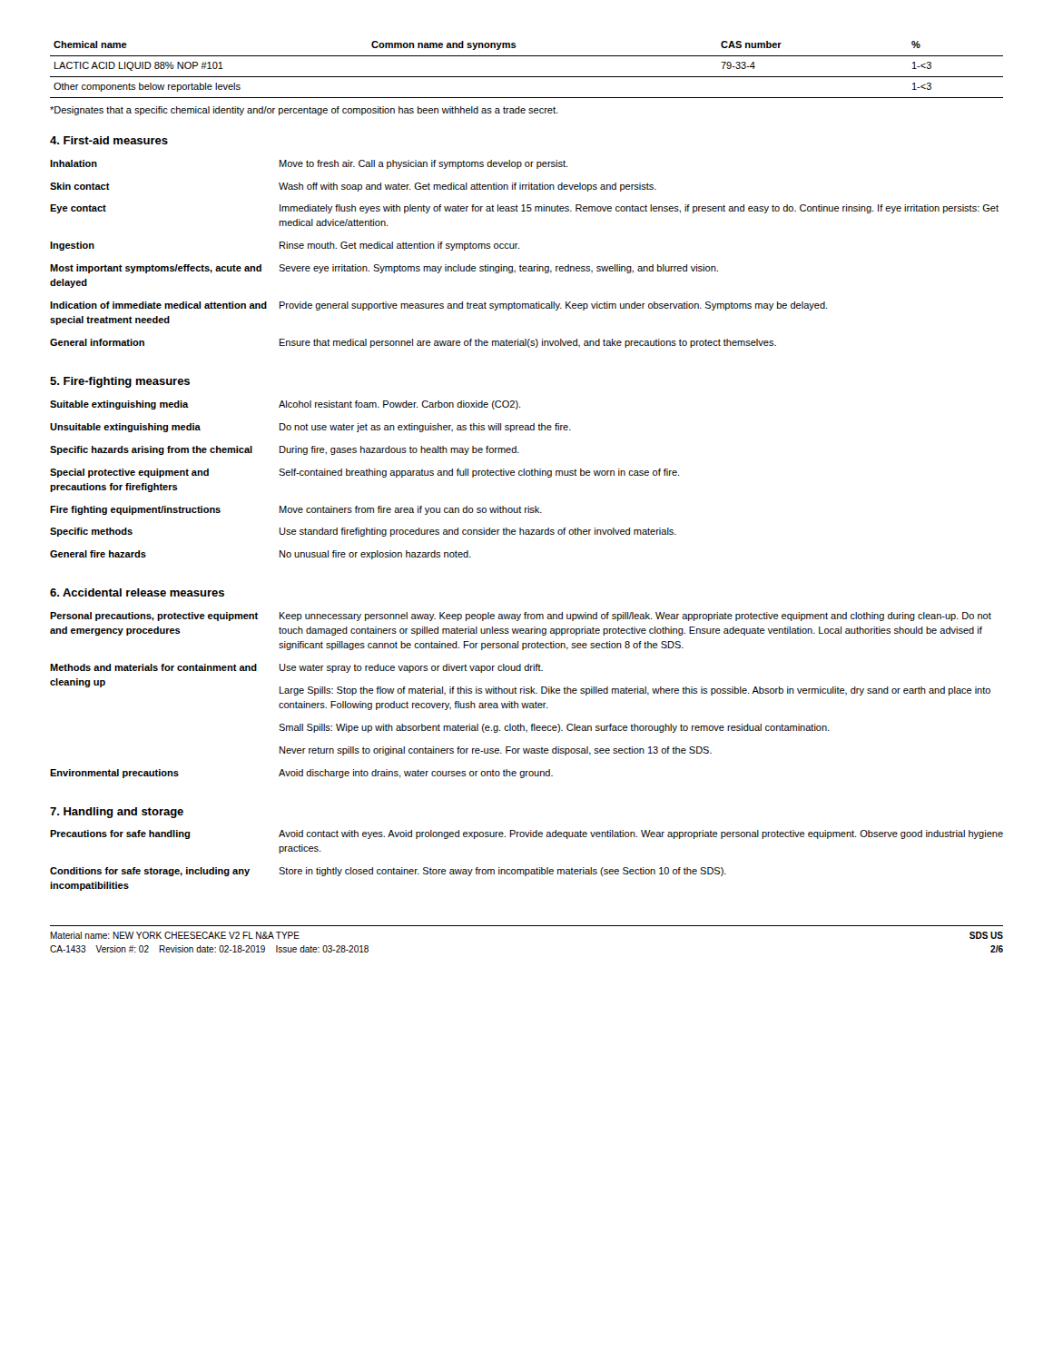| Chemical name | Common name and synonyms | CAS number | % |
| --- | --- | --- | --- |
| LACTIC ACID LIQUID 88% NOP #101 | | 79-33-4 | 1-<3 |
| Other components below reportable levels | | | 1-<3 |
*Designates that a specific chemical identity and/or percentage of composition has been withheld as a trade secret.
4. First-aid measures
| Inhalation | Move to fresh air. Call a physician if symptoms develop or persist. |
| Skin contact | Wash off with soap and water. Get medical attention if irritation develops and persists. |
| Eye contact | Immediately flush eyes with plenty of water for at least 15 minutes. Remove contact lenses, if present and easy to do. Continue rinsing. If eye irritation persists: Get medical advice/attention. |
| Ingestion | Rinse mouth. Get medical attention if symptoms occur. |
| Most important symptoms/effects, acute and delayed | Severe eye irritation. Symptoms may include stinging, tearing, redness, swelling, and blurred vision. |
| Indication of immediate medical attention and special treatment needed | Provide general supportive measures and treat symptomatically. Keep victim under observation. Symptoms may be delayed. |
| General information | Ensure that medical personnel are aware of the material(s) involved, and take precautions to protect themselves. |
5. Fire-fighting measures
| Suitable extinguishing media | Alcohol resistant foam. Powder. Carbon dioxide (CO2). |
| Unsuitable extinguishing media | Do not use water jet as an extinguisher, as this will spread the fire. |
| Specific hazards arising from the chemical | During fire, gases hazardous to health may be formed. |
| Special protective equipment and precautions for firefighters | Self-contained breathing apparatus and full protective clothing must be worn in case of fire. |
| Fire fighting equipment/instructions | Move containers from fire area if you can do so without risk. |
| Specific methods | Use standard firefighting procedures and consider the hazards of other involved materials. |
| General fire hazards | No unusual fire or explosion hazards noted. |
6. Accidental release measures
| Personal precautions, protective equipment and emergency procedures | Keep unnecessary personnel away. Keep people away from and upwind of spill/leak. Wear appropriate protective equipment and clothing during clean-up. Do not touch damaged containers or spilled material unless wearing appropriate protective clothing. Ensure adequate ventilation. Local authorities should be advised if significant spillages cannot be contained. For personal protection, see section 8 of the SDS. |
| Methods and materials for containment and cleaning up | Use water spray to reduce vapors or divert vapor cloud drift. Large Spills: Stop the flow of material, if this is without risk. Dike the spilled material, where this is possible. Absorb in vermiculite, dry sand or earth and place into containers. Following product recovery, flush area with water. Small Spills: Wipe up with absorbent material (e.g. cloth, fleece). Clean surface thoroughly to remove residual contamination. Never return spills to original containers for re-use. For waste disposal, see section 13 of the SDS. |
| Environmental precautions | Avoid discharge into drains, water courses or onto the ground. |
7. Handling and storage
| Precautions for safe handling | Avoid contact with eyes. Avoid prolonged exposure. Provide adequate ventilation. Wear appropriate personal protective equipment. Observe good industrial hygiene practices. |
| Conditions for safe storage, including any incompatibilities | Store in tightly closed container. Store away from incompatible materials (see Section 10 of the SDS). |
Material name: NEW YORK CHEESECAKE V2 FL N&A TYPE
SDS US
CA-1433 Version #: 02 Revision date: 02-18-2019 Issue date: 03-28-2018
2/6